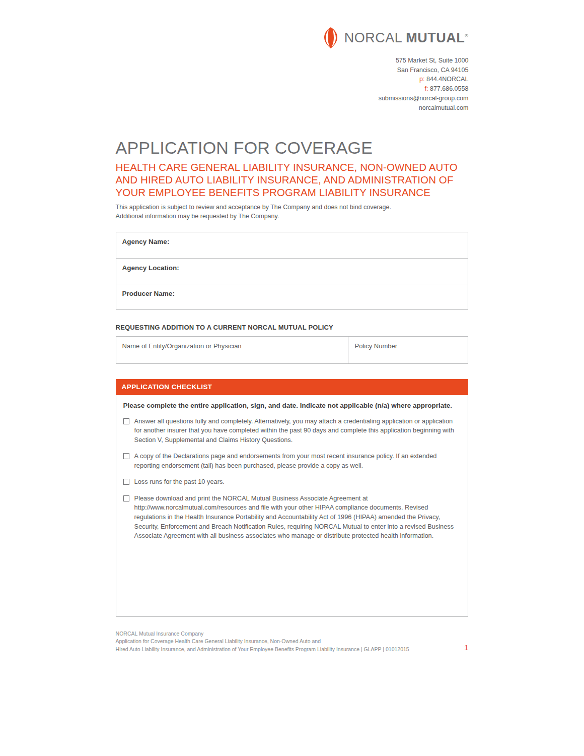NORCAL MUTUAL®
575 Market St, Suite 1000
San Francisco, CA 94105
p: 844.4NORCAL
f: 877.686.0558
submissions@norcal-group.com
norcalmutual.com
APPLICATION FOR COVERAGE
HEALTH CARE GENERAL LIABILITY INSURANCE, NON-OWNED AUTO
AND HIRED AUTO LIABILITY INSURANCE, AND ADMINISTRATION OF
YOUR EMPLOYEE BENEFITS PROGRAM LIABILITY INSURANCE
This application is subject to review and acceptance by The Company and does not bind coverage.
Additional information may be requested by The Company.
Agency Name:
Agency Location:
Producer Name:
REQUESTING ADDITION TO A CURRENT NORCAL MUTUAL POLICY
| Name of Entity/Organization or Physician | Policy Number |
APPLICATION CHECKLIST
Please complete the entire application, sign, and date. Indicate not applicable (n/a) where appropriate.
Answer all questions fully and completely. Alternatively, you may attach a credentialing application or application for another insurer that you have completed within the past 90 days and complete this application beginning with Section V, Supplemental and Claims History Questions.
A copy of the Declarations page and endorsements from your most recent insurance policy. If an extended reporting endorsement (tail) has been purchased, please provide a copy as well.
Loss runs for the past 10 years.
Please download and print the NORCAL Mutual Business Associate Agreement at http://www.norcalmutual.com/resources and file with your other HIPAA compliance documents. Revised regulations in the Health Insurance Portability and Accountability Act of 1996 (HIPAA) amended the Privacy, Security, Enforcement and Breach Notification Rules, requiring NORCAL Mutual to enter into a revised Business Associate Agreement with all business associates who manage or distribute protected health information.
NORCAL Mutual Insurance Company
Application for Coverage Health Care General Liability Insurance, Non-Owned Auto and
Hired Auto Liability Insurance, and Administration of Your Employee Benefits Program Liability Insurance | GLAPP | 01012015
1